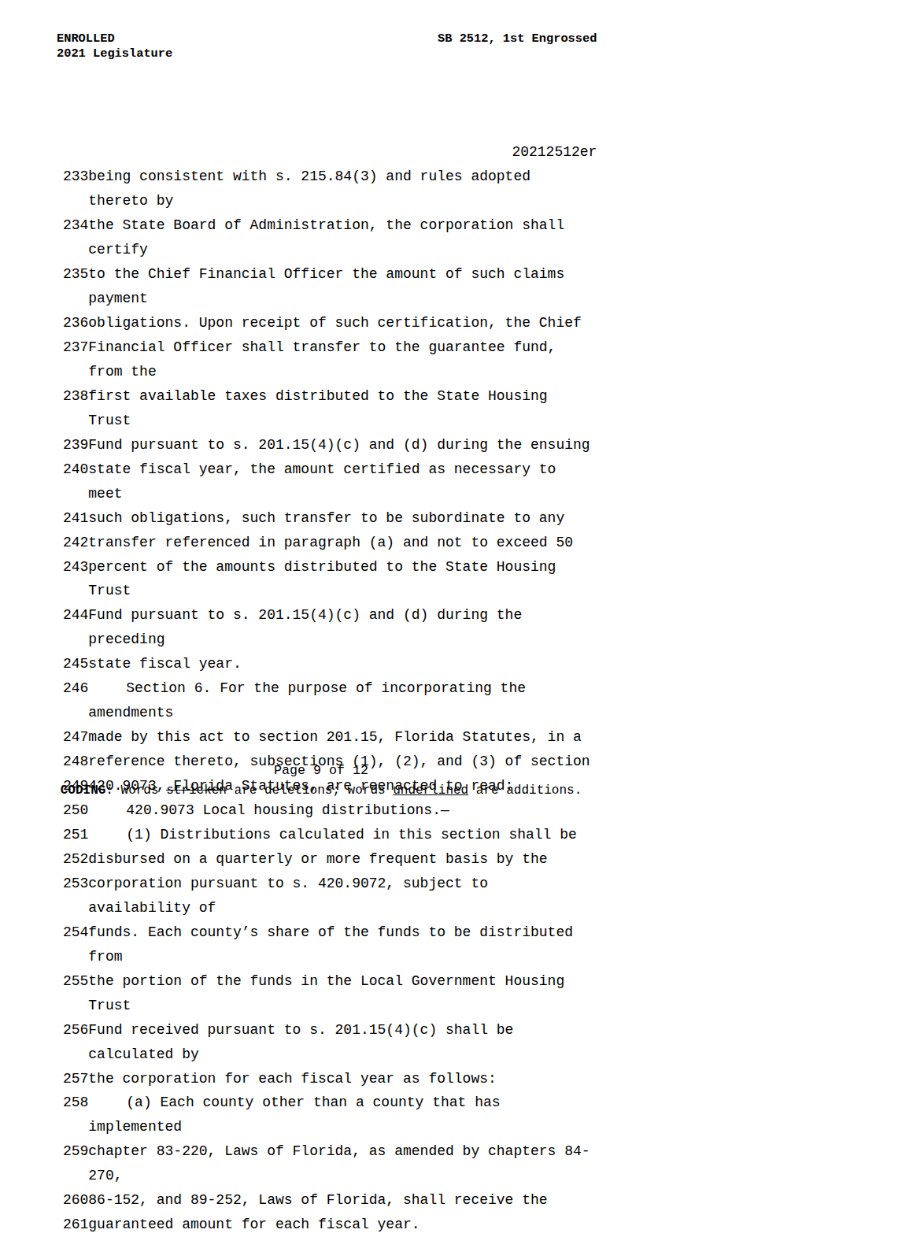ENROLLED
2021 Legislature
SB 2512, 1st Engrossed
20212512er
| 233 | being consistent with s. 215.84(3) and rules adopted thereto by |
| 234 | the State Board of Administration, the corporation shall certify |
| 235 | to the Chief Financial Officer the amount of such claims payment |
| 236 | obligations. Upon receipt of such certification, the Chief |
| 237 | Financial Officer shall transfer to the guarantee fund, from the |
| 238 | first available taxes distributed to the State Housing Trust |
| 239 | Fund pursuant to s. 201.15(4)(c) and (d) during the ensuing |
| 240 | state fiscal year, the amount certified as necessary to meet |
| 241 | such obligations, such transfer to be subordinate to any |
| 242 | transfer referenced in paragraph (a) and not to exceed 50 |
| 243 | percent of the amounts distributed to the State Housing Trust |
| 244 | Fund pursuant to s. 201.15(4)(c) and (d) during the preceding |
| 245 | state fiscal year. |
| 246 | Section 6. For the purpose of incorporating the amendments |
| 247 | made by this act to section 201.15, Florida Statutes, in a |
| 248 | reference thereto, subsections (1), (2), and (3) of section |
| 249 | 420.9073, Florida Statutes, are reenacted to read: |
| 250 | 420.9073 Local housing distributions.— |
| 251 | (1) Distributions calculated in this section shall be |
| 252 | disbursed on a quarterly or more frequent basis by the |
| 253 | corporation pursuant to s. 420.9072, subject to availability of |
| 254 | funds. Each county’s share of the funds to be distributed from |
| 255 | the portion of the funds in the Local Government Housing Trust |
| 256 | Fund received pursuant to s. 201.15(4)(c) shall be calculated by |
| 257 | the corporation for each fiscal year as follows: |
| 258 | (a) Each county other than a county that has implemented |
| 259 | chapter 83-220, Laws of Florida, as amended by chapters 84-270, |
| 260 | 86-152, and 89-252, Laws of Florida, shall receive the |
| 261 | guaranteed amount for each fiscal year. |
Page 9 of 12
CODING: Words stricken are deletions; words underlined are additions.